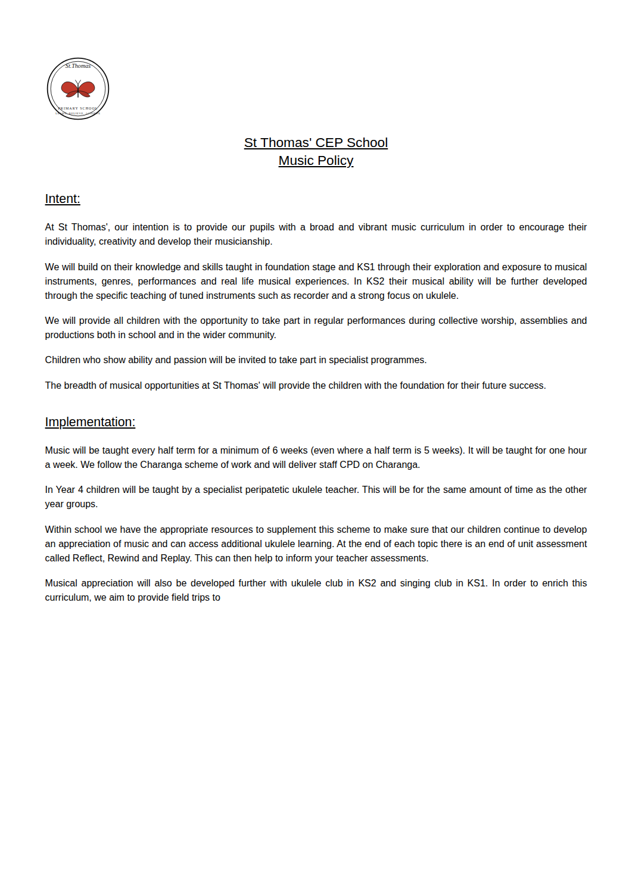St.Thomas PRIMARY SCHOOL LEARN, BELIEVE, ACHIEVE
St Thomas' CEP School
Music Policy
Intent:
At St Thomas', our intention is to provide our pupils with a broad and vibrant music curriculum in order to encourage their individuality, creativity and develop their musicianship.
We will build on their knowledge and skills taught in foundation stage and KS1 through their exploration and exposure to musical instruments, genres, performances and real life musical experiences. In KS2 their musical ability will be further developed through the specific teaching of tuned instruments such as recorder and a strong focus on ukulele.
We will provide all children with the opportunity to take part in regular performances during collective worship, assemblies and productions both in school and in the wider community.
Children who show ability and passion will be invited to take part in specialist programmes.
The breadth of musical opportunities at St Thomas' will provide the children with the foundation for their future success.
Implementation:
Music will be taught every half term for a minimum of 6 weeks (even where a half term is 5 weeks). It will be taught for one hour a week. We follow the Charanga scheme of work and will deliver staff CPD on Charanga.
In Year 4 children will be taught by a specialist peripatetic ukulele teacher. This will be for the same amount of time as the other year groups.
Within school we have the appropriate resources to supplement this scheme to make sure that our children continue to develop an appreciation of music and can access additional ukulele learning. At the end of each topic there is an end of unit assessment called Reflect, Rewind and Replay. This can then help to inform your teacher assessments.
Musical appreciation will also be developed further with ukulele club in KS2 and singing club in KS1. In order to enrich this curriculum, we aim to provide field trips to